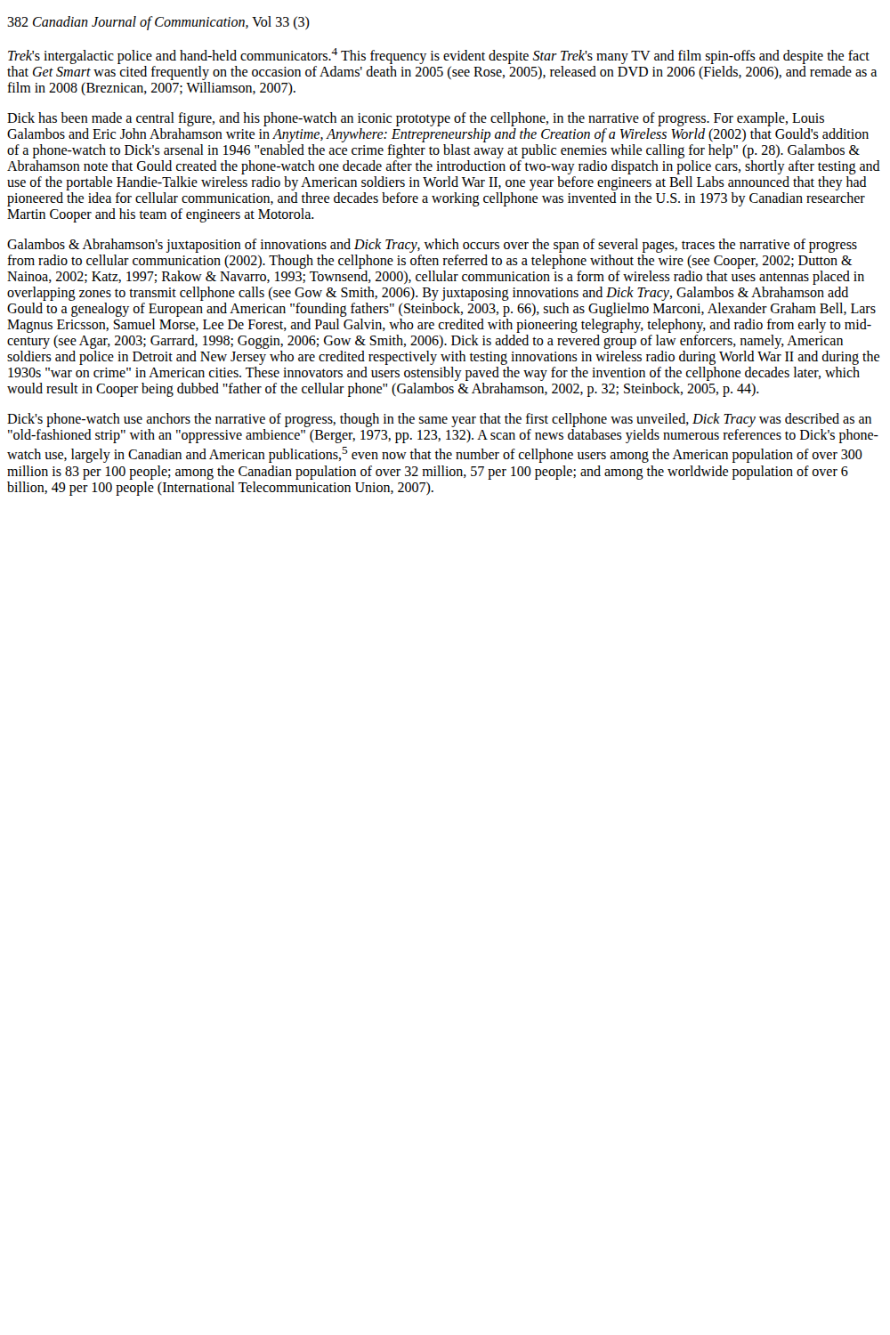382 Canadian Journal of Communication, Vol 33 (3)
Trek's intergalactic police and hand-held communicators.4 This frequency is evident despite Star Trek's many TV and film spin-offs and despite the fact that Get Smart was cited frequently on the occasion of Adams' death in 2005 (see Rose, 2005), released on DVD in 2006 (Fields, 2006), and remade as a film in 2008 (Breznican, 2007; Williamson, 2007).
Dick has been made a central figure, and his phone-watch an iconic prototype of the cellphone, in the narrative of progress. For example, Louis Galambos and Eric John Abrahamson write in Anytime, Anywhere: Entrepreneurship and the Creation of a Wireless World (2002) that Gould's addition of a phone-watch to Dick's arsenal in 1946 "enabled the ace crime fighter to blast away at public enemies while calling for help" (p. 28). Galambos & Abrahamson note that Gould created the phone-watch one decade after the introduction of two-way radio dispatch in police cars, shortly after testing and use of the portable Handie-Talkie wireless radio by American soldiers in World War II, one year before engineers at Bell Labs announced that they had pioneered the idea for cellular communication, and three decades before a working cellphone was invented in the U.S. in 1973 by Canadian researcher Martin Cooper and his team of engineers at Motorola.
Galambos & Abrahamson's juxtaposition of innovations and Dick Tracy, which occurs over the span of several pages, traces the narrative of progress from radio to cellular communication (2002). Though the cellphone is often referred to as a telephone without the wire (see Cooper, 2002; Dutton & Nainoa, 2002; Katz, 1997; Rakow & Navarro, 1993; Townsend, 2000), cellular communication is a form of wireless radio that uses antennas placed in overlapping zones to transmit cellphone calls (see Gow & Smith, 2006). By juxtaposing innovations and Dick Tracy, Galambos & Abrahamson add Gould to a genealogy of European and American "founding fathers" (Steinbock, 2003, p. 66), such as Guglielmo Marconi, Alexander Graham Bell, Lars Magnus Ericsson, Samuel Morse, Lee De Forest, and Paul Galvin, who are credited with pioneering telegraphy, telephony, and radio from early to mid-century (see Agar, 2003; Garrard, 1998; Goggin, 2006; Gow & Smith, 2006). Dick is added to a revered group of law enforcers, namely, American soldiers and police in Detroit and New Jersey who are credited respectively with testing innovations in wireless radio during World War II and during the 1930s "war on crime" in American cities. These innovators and users ostensibly paved the way for the invention of the cellphone decades later, which would result in Cooper being dubbed "father of the cellular phone" (Galambos & Abrahamson, 2002, p. 32; Steinbock, 2005, p. 44).
Dick's phone-watch use anchors the narrative of progress, though in the same year that the first cellphone was unveiled, Dick Tracy was described as an "old-fashioned strip" with an "oppressive ambience" (Berger, 1973, pp. 123, 132). A scan of news databases yields numerous references to Dick's phone-watch use, largely in Canadian and American publications,5 even now that the number of cellphone users among the American population of over 300 million is 83 per 100 people; among the Canadian population of over 32 million, 57 per 100 people; and among the worldwide population of over 6 billion, 49 per 100 people (International Telecommunication Union, 2007).